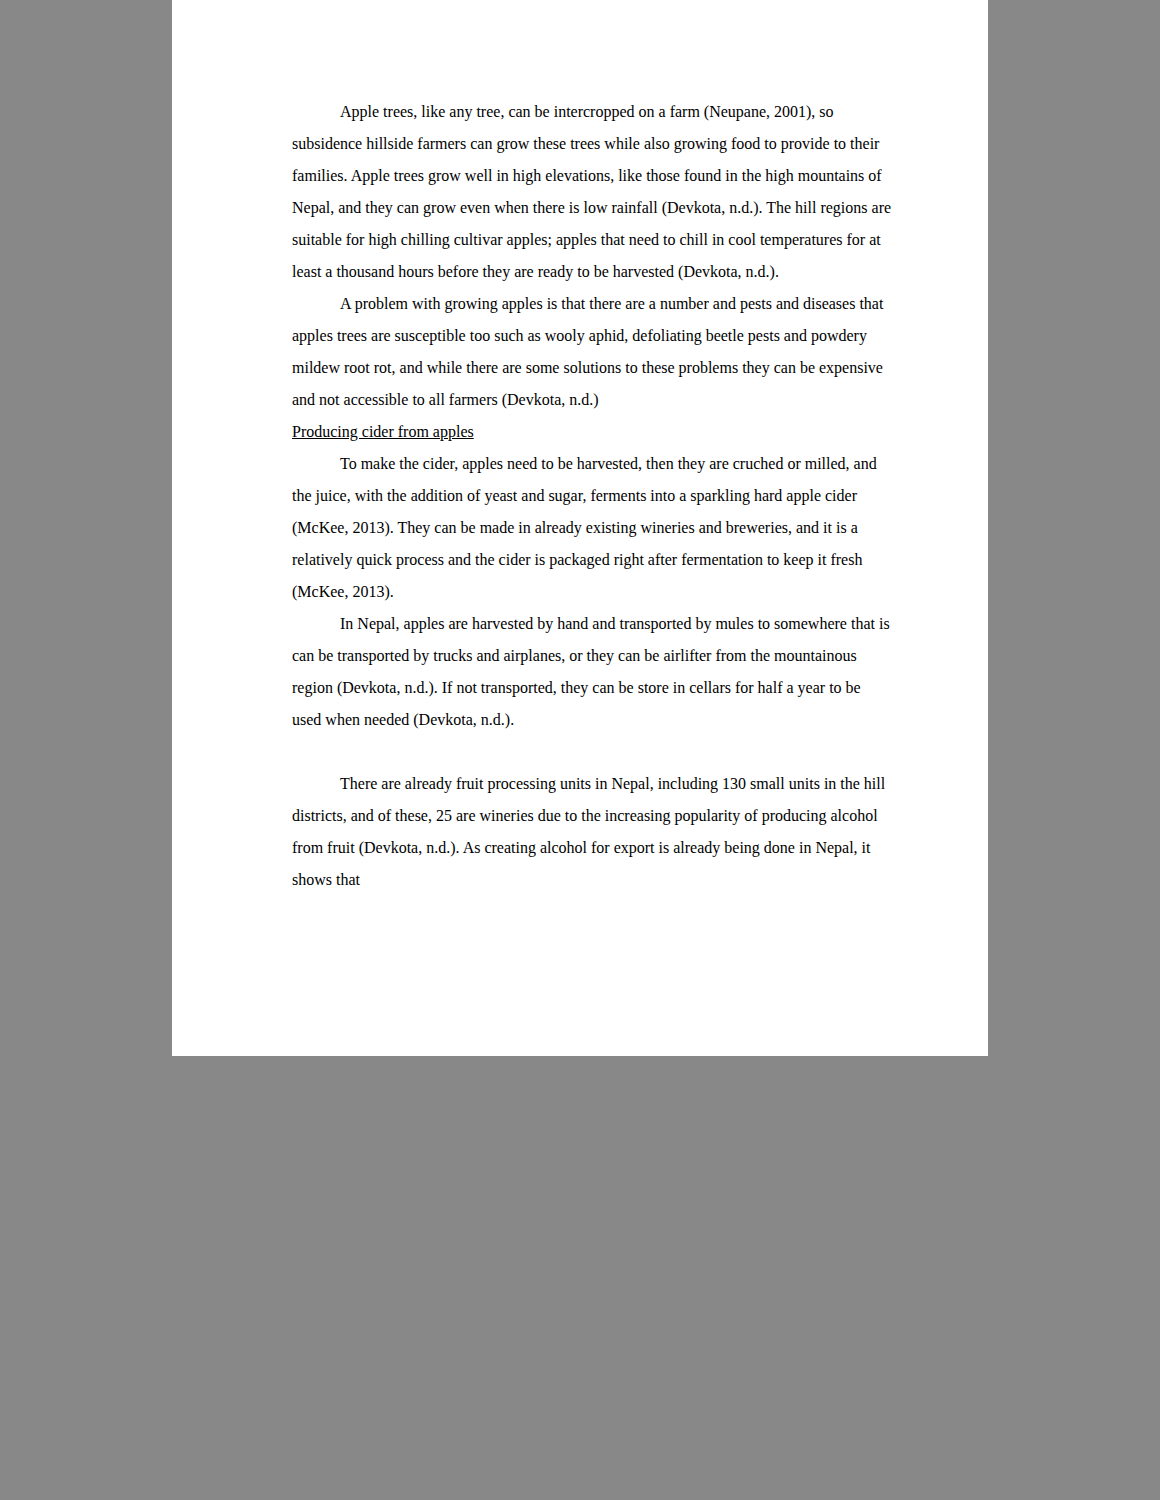Apple trees, like any tree, can be intercropped on a farm (Neupane, 2001), so subsidence hillside farmers can grow these trees while also growing food to provide to their families. Apple trees grow well in high elevations, like those found in the high mountains of Nepal, and they can grow even when there is low rainfall (Devkota, n.d.). The hill regions are suitable for high chilling cultivar apples; apples that need to chill in cool temperatures for at least a thousand hours before they are ready to be harvested (Devkota, n.d.).
A problem with growing apples is that there are a number and pests and diseases that apples trees are susceptible too such as wooly aphid, defoliating beetle pests and powdery mildew root rot, and while there are some solutions to these problems they can be expensive and not accessible to all farmers (Devkota, n.d.)
Producing cider from apples
To make the cider, apples need to be harvested, then they are cruched or milled, and the juice, with the addition of yeast and sugar, ferments into a sparkling hard apple cider (McKee, 2013). They can be made in already existing wineries and breweries, and it is a relatively quick process and the cider is packaged right after fermentation to keep it fresh (McKee, 2013).
In Nepal, apples are harvested by hand and transported by mules to somewhere that is can be transported by trucks and airplanes, or they can be airlifter from the mountainous region (Devkota, n.d.). If not transported, they can be store in cellars for half a year to be used when needed (Devkota, n.d.).
There are already fruit processing units in Nepal, including 130 small units in the hill districts, and of these, 25 are wineries due to the increasing popularity of producing alcohol from fruit (Devkota, n.d.). As creating alcohol for export is already being done in Nepal, it shows that